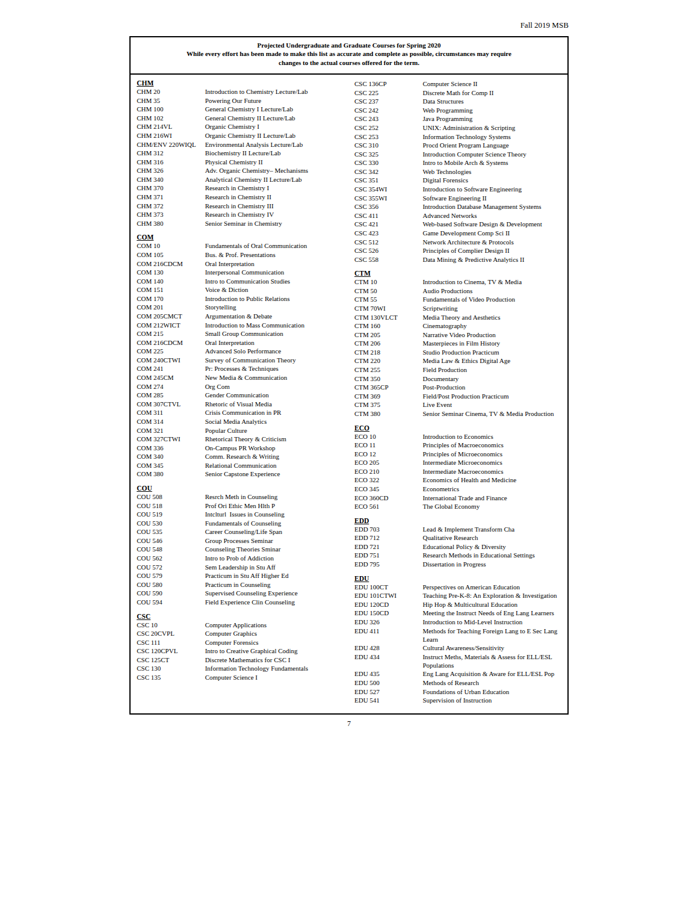Fall 2019 MSB
Projected Undergraduate and Graduate Courses for Spring 2020
While every effort has been made to make this list as accurate and complete as possible, circumstances may require
changes to the actual courses offered for the term.
CHM
| CHM 20 | Introduction to Chemistry Lecture/Lab |
| CHM 35 | Powering Our Future |
| CHM 100 | General Chemistry I Lecture/Lab |
| CHM 102 | General Chemistry II Lecture/Lab |
| CHM 214VL | Organic Chemistry I |
| CHM 216WI | Organic Chemistry II Lecture/Lab |
| CHM/ENV 220WIQL | Environmental Analysis Lecture/Lab |
| CHM 312 | Biochemistry II Lecture/Lab |
| CHM 316 | Physical Chemistry II |
| CHM 326 | Adv. Organic Chemistry– Mechanisms |
| CHM 340 | Analytical Chemistry II Lecture/Lab |
| CHM 370 | Research in Chemistry I |
| CHM 371 | Research in Chemistry II |
| CHM 372 | Research in Chemistry III |
| CHM 373 | Research in Chemistry IV |
| CHM 380 | Senior Seminar in Chemistry |
COM
| COM 10 | Fundamentals of Oral Communication |
| COM 105 | Bus. & Prof. Presentations |
| COM 216CDCM | Oral Interpretation |
| COM 130 | Interpersonal Communication |
| COM 140 | Intro to Communication Studies |
| COM 151 | Voice & Diction |
| COM 170 | Introduction to Public Relations |
| COM 201 | Storytelling |
| COM 205CMCT | Argumentation & Debate |
| COM 212WICT | Introduction to Mass Communication |
| COM 215 | Small Group Communication |
| COM 216CDCM | Oral Interpretation |
| COM 225 | Advanced Solo Performance |
| COM 240CTWI | Survey of Communication Theory |
| COM 241 | Pr: Processes & Techniques |
| COM 245CM | New Media & Communication |
| COM 274 | Org Com |
| COM 285 | Gender Communication |
| COM 307CTVL | Rhetoric of Visual Media |
| COM 311 | Crisis Communication in PR |
| COM 314 | Social Media Analytics |
| COM 321 | Popular Culture |
| COM 327CTWI | Rhetorical Theory & Criticism |
| COM 336 | On-Campus PR Workshop |
| COM 340 | Comm. Research & Writing |
| COM 345 | Relational Communication |
| COM 380 | Senior Capstone Experience |
COU
| COU 508 | Resrch Meth in Counseling |
| COU 518 | Prof Ori Ethic Men Hlth P |
| COU 519 | Intclturl Issues in Counseling |
| COU 530 | Fundamentals of Counseling |
| COU 535 | Career Counseling/Life Span |
| COU 546 | Group Processes Seminar |
| COU 548 | Counseling Theories Sminar |
| COU 562 | Intro to Prob of Addiction |
| COU 572 | Sem Leadership in Stu Aff |
| COU 579 | Practicum in Stu Aff Higher Ed |
| COU 580 | Practicum in Counseling |
| COU 590 | Supervised Counseling Experience |
| COU 594 | Field Experience Clin Counseling |
CSC
| CSC 10 | Computer Applications |
| CSC 20CVPL | Computer Graphics |
| CSC 111 | Computer Forensics |
| CSC 120CPVL | Intro to Creative Graphical Coding |
| CSC 125CT | Discrete Mathematics for CSC I |
| CSC 130 | Information Technology Fundamentals |
| CSC 135 | Computer Science I |
| CSC 136CP | Computer Science II |
| CSC 225 | Discrete Math for Comp II |
| CSC 237 | Data Structures |
| CSC 242 | Web Programming |
| CSC 243 | Java Programming |
| CSC 252 | UNIX: Administration & Scripting |
| CSC 253 | Information Technology Systems |
| CSC 310 | Procd Orient Program Language |
| CSC 325 | Introduction Computer Science Theory |
| CSC 330 | Intro to Mobile Arch & Systems |
| CSC 342 | Web Technologies |
| CSC 351 | Digital Forensics |
| CSC 354WI | Introduction to Software Engineering |
| CSC 355WI | Software Engineering II |
| CSC 356 | Introduction Database Management Systems |
| CSC 411 | Advanced Networks |
| CSC 421 | Web-based Software Design & Development |
| CSC 423 | Game Development Comp Sci II |
| CSC 512 | Network Architecture & Protocols |
| CSC 526 | Principles of Complier Design II |
| CSC 558 | Data Mining & Predictive Analytics II |
CTM
| CTM 10 | Introduction to Cinema, TV & Media |
| CTM 50 | Audio Productions |
| CTM 55 | Fundamentals of Video Production |
| CTM 70WI | Scriptwriting |
| CTM 130VLCT | Media Theory and Aesthetics |
| CTM 160 | Cinematography |
| CTM 205 | Narrative Video Production |
| CTM 206 | Masterpieces in Film History |
| CTM 218 | Studio Production Practicum |
| CTM 220 | Media Law & Ethics Digital Age |
| CTM 255 | Field Production |
| CTM 350 | Documentary |
| CTM 365CP | Post-Production |
| CTM 369 | Field/Post Production Practicum |
| CTM 375 | Live Event |
| CTM 380 | Senior Seminar Cinema, TV & Media Production |
ECO
| ECO 10 | Introduction to Economics |
| ECO 11 | Principles of Macroeconomics |
| ECO 12 | Principles of Microeconomics |
| ECO 205 | Intermediate Microeconomics |
| ECO 210 | Intermediate Macroeconomics |
| ECO 322 | Economics of Health and Medicine |
| ECO 345 | Econometrics |
| ECO 360CD | International Trade and Finance |
| ECO 561 | The Global Economy |
EDD
| EDD 703 | Lead & Implement Transform Cha |
| EDD 712 | Qualitative Research |
| EDD 721 | Educational Policy & Diversity |
| EDD 751 | Research Methods in Educational Settings |
| EDD 795 | Dissertation in Progress |
EDU
| EDU 100CT | Perspectives on American Education |
| EDU 101CTWI | Teaching Pre-K-8: An Exploration & Investigation |
| EDU 120CD | Hip Hop & Multicultural Education |
| EDU 150CD | Meeting the Instruct Needs of Eng Lang Learners |
| EDU 326 | Introduction to Mid-Level Instruction |
| EDU 411 | Methods for Teaching Foreign Lang to E Sec Lang Learn |
| EDU 428 | Cultural Awareness/Sensitivity |
| EDU 434 | Instruct Meths, Materials & Assess for ELL/ESL Populations |
| EDU 435 | Eng Lang Acquisition & Aware for ELL/ESL Pop |
| EDU 500 | Methods of Research |
| EDU 527 | Foundations of Urban Education |
| EDU 541 | Supervision of Instruction |
7